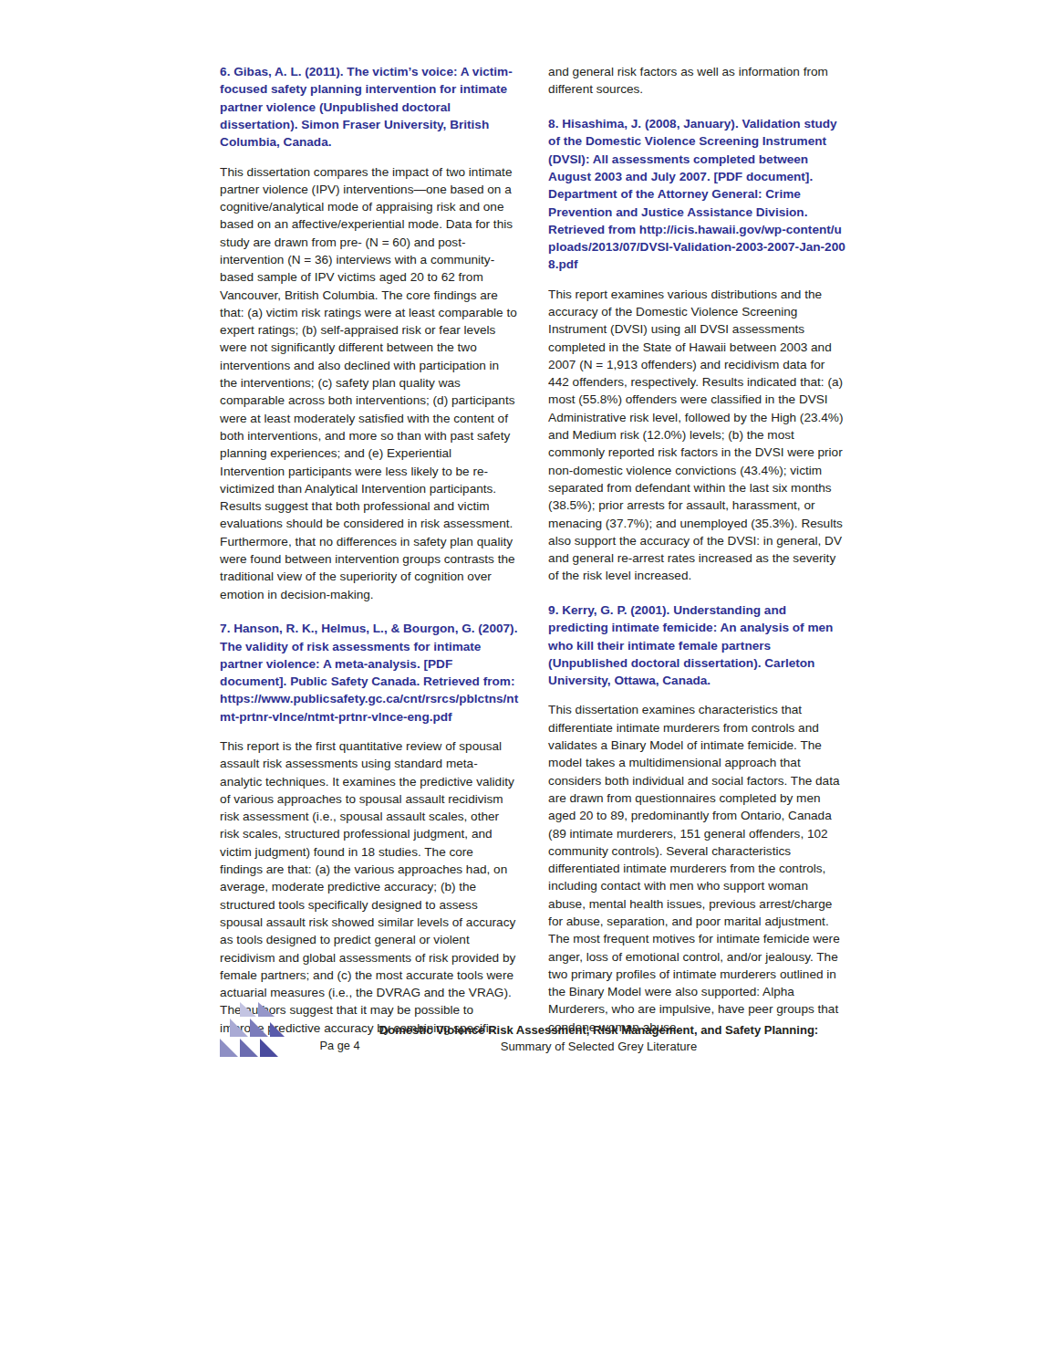6. Gibas, A. L. (2011). The victim’s voice: A victim-focused safety planning intervention for intimate partner violence (Unpublished doctoral dissertation). Simon Fraser University, British Columbia, Canada.
This dissertation compares the impact of two intimate partner violence (IPV) interventions—one based on a cognitive/analytical mode of appraising risk and one based on an affective/experiential mode. Data for this study are drawn from pre- (N = 60) and post-intervention (N = 36) interviews with a community-based sample of IPV victims aged 20 to 62 from Vancouver, British Columbia. The core findings are that: (a) victim risk ratings were at least comparable to expert ratings; (b) self-appraised risk or fear levels were not significantly different between the two interventions and also declined with participation in the interventions; (c) safety plan quality was comparable across both interventions; (d) participants were at least moderately satisfied with the content of both interventions, and more so than with past safety planning experiences; and (e) Experiential Intervention participants were less likely to be re-victimized than Analytical Intervention participants. Results suggest that both professional and victim evaluations should be considered in risk assessment. Furthermore, that no differences in safety plan quality were found between intervention groups contrasts the traditional view of the superiority of cognition over emotion in decision-making.
7. Hanson, R. K., Helmus, L., & Bourgon, G. (2007). The validity of risk assessments for intimate partner violence: A meta-analysis. [PDF document]. Public Safety Canada. Retrieved from: https://www.publicsafety.gc.ca/cnt/rsrcs/pblctns/ntmt-prtnr-vlnce/ntmt-prtnr-vlnce-eng.pdf
This report is the first quantitative review of spousal assault risk assessments using standard meta-analytic techniques. It examines the predictive validity of various approaches to spousal assault recidivism risk assessment (i.e., spousal assault scales, other risk scales, structured professional judgment, and victim judgment) found in 18 studies. The core findings are that: (a) the various approaches had, on average, moderate predictive accuracy; (b) the structured tools specifically designed to assess spousal assault risk showed similar levels of accuracy as tools designed to predict general or violent recidivism and global assessments of risk provided by female partners; and (c) the most accurate tools were actuarial measures (i.e., the DVRAG and the VRAG). The authors suggest that it may be possible to improve predictive accuracy by combining specific and general risk factors as well as information from different sources.
8. Hisashima, J. (2008, January). Validation study of the Domestic Violence Screening Instrument (DVSI): All assessments completed between August 2003 and July 2007. [PDF document]. Department of the Attorney General: Crime Prevention and Justice Assistance Division. Retrieved from http://icis.hawaii.gov/wp-content/uploads/2013/07/DVSI-Validation-2003-2007-Jan-2008.pdf
This report examines various distributions and the accuracy of the Domestic Violence Screening Instrument (DVSI) using all DVSI assessments completed in the State of Hawaii between 2003 and 2007 (N = 1,913 offenders) and recidivism data for 442 offenders, respectively. Results indicated that: (a) most (55.8%) offenders were classified in the DVSI Administrative risk level, followed by the High (23.4%) and Medium risk (12.0%) levels; (b) the most commonly reported risk factors in the DVSI were prior non-domestic violence convictions (43.4%); victim separated from defendant within the last six months (38.5%); prior arrests for assault, harassment, or menacing (37.7%); and unemployed (35.3%). Results also support the accuracy of the DVSI: in general, DV and general re-arrest rates increased as the severity of the risk level increased.
9. Kerry, G. P. (2001). Understanding and predicting intimate femicide: An analysis of men who kill their intimate female partners (Unpublished doctoral dissertation). Carleton University, Ottawa, Canada.
This dissertation examines characteristics that differentiate intimate murderers from controls and validates a Binary Model of intimate femicide. The model takes a multidimensional approach that considers both individual and social factors. The data are drawn from questionnaires completed by men aged 20 to 89, predominantly from Ontario, Canada (89 intimate murderers, 151 general offenders, 102 community controls). Several characteristics differentiated intimate murderers from the controls, including contact with men who support woman abuse, mental health issues, previous arrest/charge for abuse, separation, and poor marital adjustment. The most frequent motives for intimate femicide were anger, loss of emotional control, and/or jealousy. The two primary profiles of intimate murderers outlined in the Binary Model were also supported: Alpha Murderers, who are impulsive, have peer groups that condone woman abuse,
Pa ge 4
Domestic Violence Risk Assessment, Risk Management, and Safety Planning: Summary of Selected Grey Literature